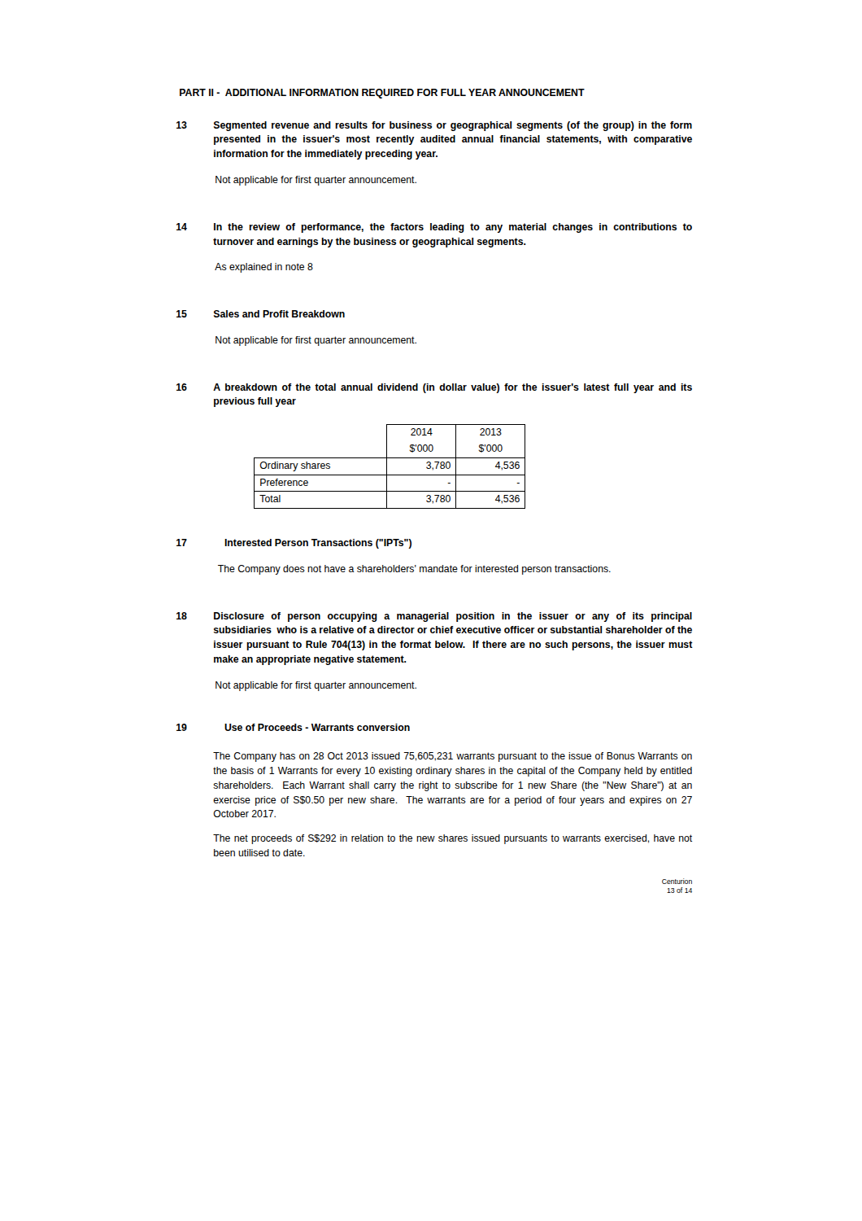PART II - ADDITIONAL INFORMATION REQUIRED FOR FULL YEAR ANNOUNCEMENT
13
Segmented revenue and results for business or geographical segments (of the group) in the form presented in the issuer's most recently audited annual financial statements, with comparative information for the immediately preceding year.
Not applicable for first quarter announcement.
14
In the review of performance, the factors leading to any material changes in contributions to turnover and earnings by the business or geographical segments.
As explained in note 8
15
Sales and Profit Breakdown
Not applicable for first quarter announcement.
16
A breakdown of the total annual dividend (in dollar value) for the issuer's latest full year and its previous full year
| | 2014 | 2013 |
| | $'000 | $'000 |
| Ordinary shares | 3,780 | 4,536 |
| Preference | - | - |
| Total | 3,780 | 4,536 |
17
Interested Person Transactions ("IPTs")
The Company does not have a shareholders' mandate for interested person transactions.
18
Disclosure of person occupying a managerial position in the issuer or any of its principal subsidiaries who is a relative of a director or chief executive officer or substantial shareholder of the issuer pursuant to Rule 704(13) in the format below. If there are no such persons, the issuer must make an appropriate negative statement.
Not applicable for first quarter announcement.
19
Use of Proceeds - Warrants conversion
The Company has on 28 Oct 2013 issued 75,605,231 warrants pursuant to the issue of Bonus Warrants on the basis of 1 Warrants for every 10 existing ordinary shares in the capital of the Company held by entitled shareholders. Each Warrant shall carry the right to subscribe for 1 new Share (the "New Share") at an exercise price of S$0.50 per new share. The warrants are for a period of four years and expires on 27 October 2017.
The net proceeds of S$292 in relation to the new shares issued pursuants to warrants exercised, have not been utilised to date.
Centurion
13 of 14